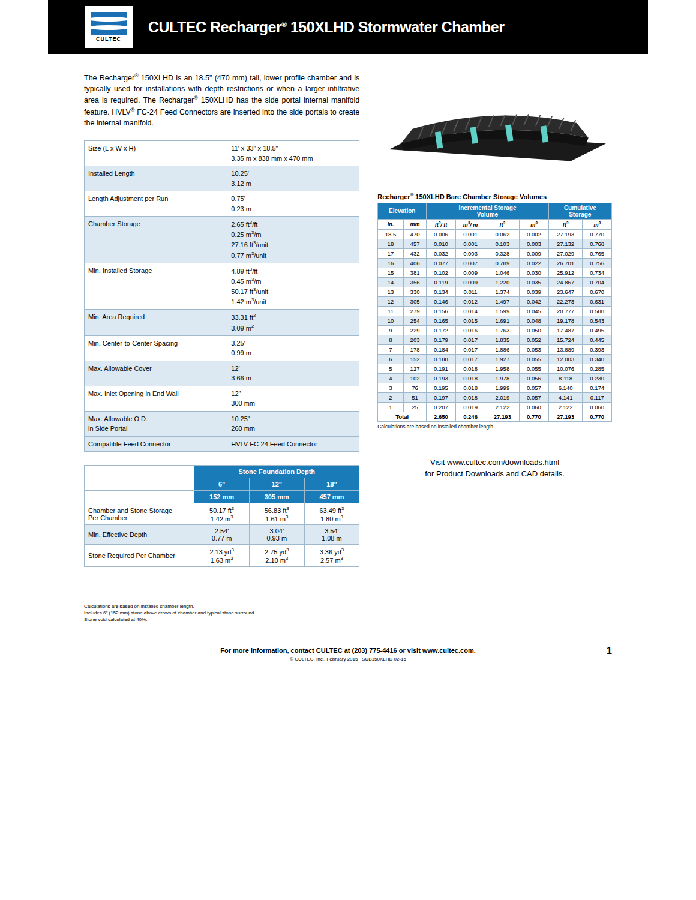CULTEC
CULTEC Recharger® 150XLHD Stormwater Chamber
The Recharger® 150XLHD is an 18.5" (470 mm) tall, lower profile chamber and is typically used for installations with depth restrictions or when a larger infiltrative area is required. The Recharger® 150XLHD has the side portal internal manifold feature. HVLV® FC-24 Feed Connectors are inserted into the side portals to create the internal manifold.
| Size (L x W x H) | 11' x 33" x 18.5" 3.35 m x 838 mm x 470 mm |
| Installed Length | 10.25' 3.12 m |
| Length Adjustment per Run | 0.75' 0.23 m |
| Chamber Storage | 2.65 ft 3 /ft 0.25 m 3 /m 27.16 ft 3 /unit 0.77 m 3 /unit |
| Min. Installed Storage | 4.89 ft 3 /ft 0.45 m 3 /m 50.17 ft 3 /unit 1.42 m 3 /unit |
| Min. Area Required | 33.31 ft 2 3.09 m 2 |
| Min. Center-to-Center Spacing | 3.25' 0.99 m |
| Max. Allowable Cover | 12' 3.66 m |
| Max. Inlet Opening in End Wall | 12" 300 mm |
| Max. Allowable O.D. in Side Portal | 10.25" 260 mm |
| Compatible Feed Connector | HVLV FC-24 Feed Connector |
| | Stone Foundation Depth |
| --- | --- |
| | 6" | 12" | 18" |
| | 152 mm | 305 mm | 457 mm |
| Chamber and Stone Storage Per Chamber | 50.17 ft 3 1.42 m 3 | 56.83 ft 3 1.61 m 3 | 63.49 ft 3 1.80 m 3 |
| Min. Effective Depth | 2.54' 0.77 m | 3.04' 0.93 m | 3.54' 1.08 m |
| Stone Required Per Chamber | 2.13 yd 3 1.63 m 3 | 2.75 yd 3 2.10 m 3 | 3.36 yd 3 2.57 m 3 |
Recharger® 150XLHD Bare Chamber Storage Volumes
| Elevation | Incremental Storage Volume | Cumulative Storage |
| --- | --- | --- |
| in. | mm | ft 3 / ft | m 3 / m | ft 3 | m 3 | ft 3 | m 3 |
| 18.5 | 470 | 0.006 | 0.001 | 0.062 | 0.002 | 27.193 | 0.770 |
| 18 | 457 | 0.010 | 0.001 | 0.103 | 0.003 | 27.132 | 0.768 |
| 17 | 432 | 0.032 | 0.003 | 0.328 | 0.009 | 27.029 | 0.765 |
| 16 | 406 | 0.077 | 0.007 | 0.789 | 0.022 | 26.701 | 0.756 |
| 15 | 381 | 0.102 | 0.009 | 1.046 | 0.030 | 25.912 | 0.734 |
| 14 | 356 | 0.119 | 0.009 | 1.220 | 0.035 | 24.867 | 0.704 |
| 13 | 330 | 0.134 | 0.011 | 1.374 | 0.039 | 23.647 | 0.670 |
| 12 | 305 | 0.146 | 0.012 | 1.497 | 0.042 | 22.273 | 0.631 |
| 11 | 279 | 0.156 | 0.014 | 1.599 | 0.045 | 20.777 | 0.588 |
| 10 | 254 | 0.165 | 0.015 | 1.691 | 0.048 | 19.178 | 0.543 |
| 9 | 229 | 0.172 | 0.016 | 1.763 | 0.050 | 17.487 | 0.495 |
| 8 | 203 | 0.179 | 0.017 | 1.835 | 0.052 | 15.724 | 0.445 |
| 7 | 178 | 0.184 | 0.017 | 1.886 | 0.053 | 13.889 | 0.393 |
| 6 | 152 | 0.188 | 0.017 | 1.927 | 0.055 | 12.003 | 0.340 |
| 5 | 127 | 0.191 | 0.018 | 1.958 | 0.055 | 10.076 | 0.285 |
| 4 | 102 | 0.193 | 0.018 | 1.978 | 0.056 | 8.118 | 0.230 |
| 3 | 76 | 0.195 | 0.018 | 1.999 | 0.057 | 6.140 | 0.174 |
| 2 | 51 | 0.197 | 0.018 | 2.019 | 0.057 | 4.141 | 0.117 |
| 1 | 25 | 0.207 | 0.019 | 2.122 | 0.060 | 2.122 | 0.060 |
| Total | 2.650 | 0.246 | 27.193 | 0.770 | 27.193 | 0.770 |
Calculations are based on installed chamber length.
Visit www.cultec.com/downloads.html
for Product Downloads and CAD details.
Calculations are based on installed chamber length.
Includes 6" (152 mm) stone above crown of chamber and typical stone surround.
Stone void calculated at 40%.
For more information, contact CULTEC at (203) 775-4416 or visit www.cultec.com. 1
© CULTEC, Inc., February 2015 SUB150XLHD 02-15